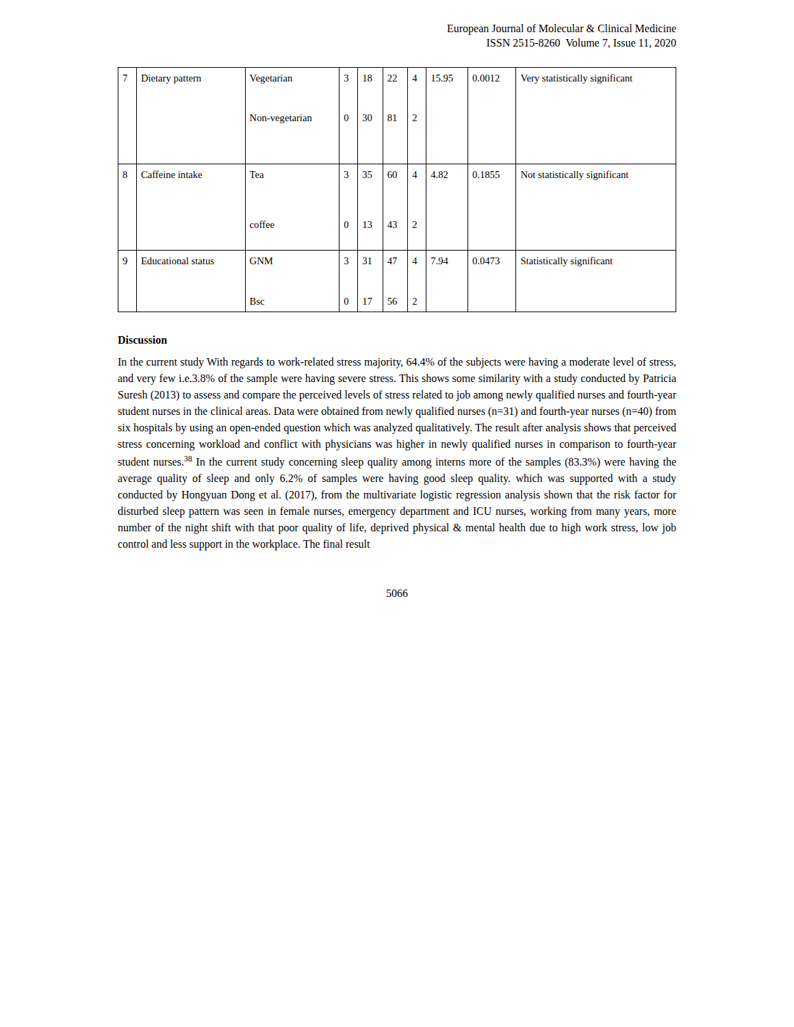European Journal of Molecular & Clinical Medicine
ISSN 2515-8260 Volume 7, Issue 11, 2020
| 7 | Dietary pattern | Vegetarian Non-vegetarian | 3 0 | 18 30 | 22 81 | 4 2 | 15.95 | 0.0012 | Very statistically significant |
| 8 | Caffeine intake | Tea coffee | 3 0 | 35 13 | 60 43 | 4 2 | 4.82 | 0.1855 | Not statistically significant |
| 9 | Educational status | GNM Bsc | 3 0 | 31 17 | 47 56 | 4 2 | 7.94 | 0.0473 | Statistically significant |
Discussion
In the current study With regards to work-related stress majority, 64.4% of the subjects were having a moderate level of stress, and very few i.e.3.8% of the sample were having severe stress. This shows some similarity with a study conducted by Patricia Suresh (2013) to assess and compare the perceived levels of stress related to job among newly qualified nurses and fourth-year student nurses in the clinical areas. Data were obtained from newly qualified nurses (n=31) and fourth-year nurses (n=40) from six hospitals by using an open-ended question which was analyzed qualitatively. The result after analysis shows that perceived stress concerning workload and conflict with physicians was higher in newly qualified nurses in comparison to fourth-year student nurses.38 In the current study concerning sleep quality among interns more of the samples (83.3%) were having the average quality of sleep and only 6.2% of samples were having good sleep quality. which was supported with a study conducted by Hongyuan Dong et al. (2017), from the multivariate logistic regression analysis shown that the risk factor for disturbed sleep pattern was seen in female nurses, emergency department and ICU nurses, working from many years, more number of the night shift with that poor quality of life, deprived physical & mental health due to high work stress, low job control and less support in the workplace. The final result
5066